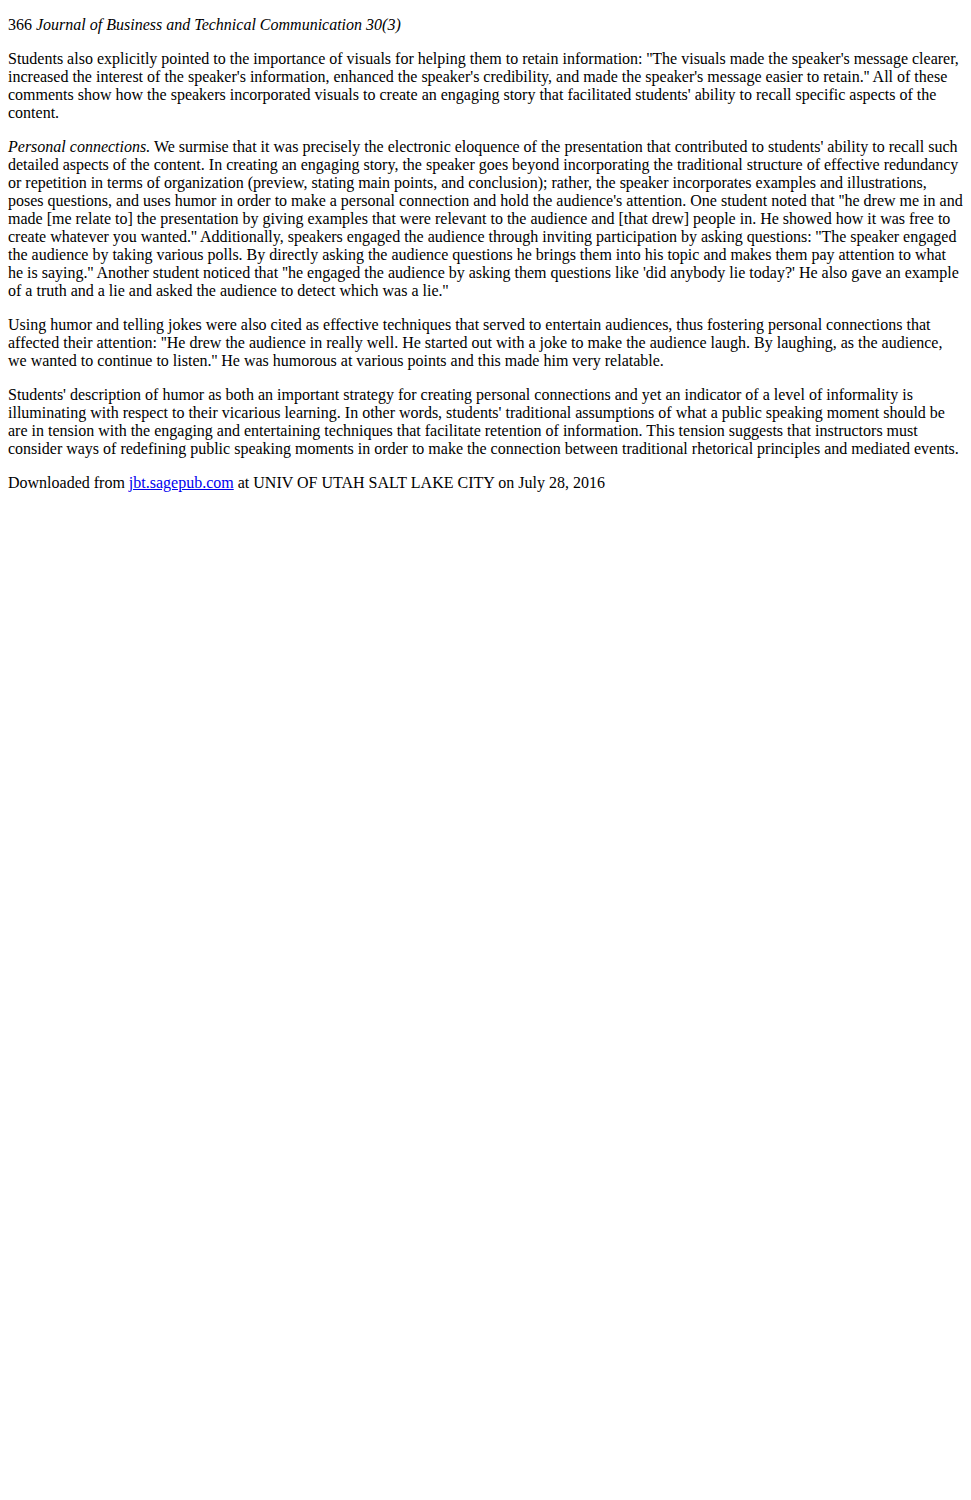366 Journal of Business and Technical Communication 30(3)
Students also explicitly pointed to the importance of visuals for helping them to retain information: ''The visuals made the speaker's message clearer, increased the interest of the speaker's information, enhanced the speaker's credibility, and made the speaker's message easier to retain.'' All of these comments show how the speakers incorporated visuals to create an engaging story that facilitated students' ability to recall specific aspects of the content.
Personal connections. We surmise that it was precisely the electronic eloquence of the presentation that contributed to students' ability to recall such detailed aspects of the content. In creating an engaging story, the speaker goes beyond incorporating the traditional structure of effective redundancy or repetition in terms of organization (preview, stating main points, and conclusion); rather, the speaker incorporates examples and illustrations, poses questions, and uses humor in order to make a personal connection and hold the audience's attention. One student noted that ''he drew me in and made [me relate to] the presentation by giving examples that were relevant to the audience and [that drew] people in. He showed how it was free to create whatever you wanted.'' Additionally, speakers engaged the audience through inviting participation by asking questions: ''The speaker engaged the audience by taking various polls. By directly asking the audience questions he brings them into his topic and makes them pay attention to what he is saying.'' Another student noticed that ''he engaged the audience by asking them questions like 'did anybody lie today?' He also gave an example of a truth and a lie and asked the audience to detect which was a lie.''
Using humor and telling jokes were also cited as effective techniques that served to entertain audiences, thus fostering personal connections that affected their attention: ''He drew the audience in really well. He started out with a joke to make the audience laugh. By laughing, as the audience, we wanted to continue to listen.'' He was humorous at various points and this made him very relatable.
Students' description of humor as both an important strategy for creating personal connections and yet an indicator of a level of informality is illuminating with respect to their vicarious learning. In other words, students' traditional assumptions of what a public speaking moment should be are in tension with the engaging and entertaining techniques that facilitate retention of information. This tension suggests that instructors must consider ways of redefining public speaking moments in order to make the connection between traditional rhetorical principles and mediated events.
Downloaded from jbt.sagepub.com at UNIV OF UTAH SALT LAKE CITY on July 28, 2016